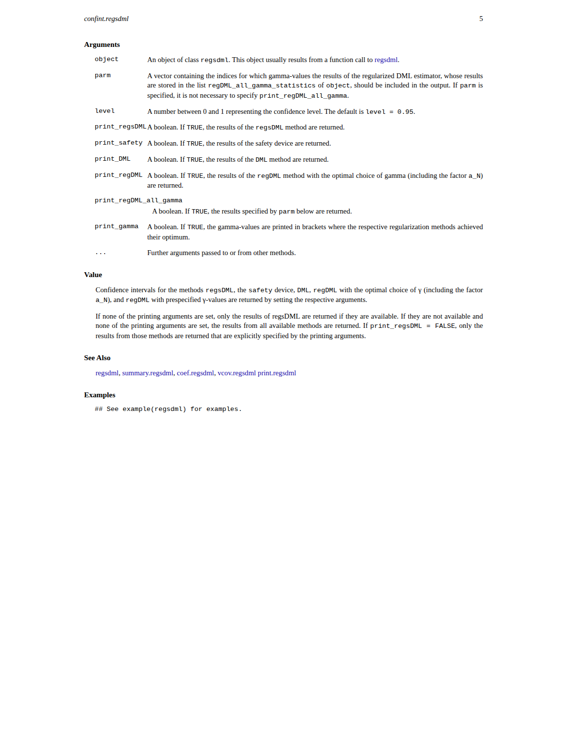confint.regsdml 5
Arguments
object
An object of class regsdml. This object usually results from a function call to regsdml.
parm
A vector containing the indices for which gamma-values the results of the regularized DML estimator, whose results are stored in the list regDML_all_gamma_statistics of object, should be included in the output. If parm is specified, it is not necessary to specify print_regDML_all_gamma.
level
A number between 0 and 1 representing the confidence level. The default is level = 0.95.
print_regsDML
A boolean. If TRUE, the results of the regsDML method are returned.
print_safety
A boolean. If TRUE, the results of the safety device are returned.
print_DML
A boolean. If TRUE, the results of the DML method are returned.
print_regDML
A boolean. If TRUE, the results of the regDML method with the optimal choice of gamma (including the factor a_N) are returned.
print_regDML_all_gamma
A boolean. If TRUE, the results specified by parm below are returned.
print_gamma
A boolean. If TRUE, the gamma-values are printed in brackets where the respective regularization methods achieved their optimum.
...
Further arguments passed to or from other methods.
Value
Confidence intervals for the methods regsDML, the safety device, DML, regDML with the optimal choice of γ (including the factor a_N), and regDML with prespecified γ-values are returned by setting the respective arguments.
If none of the printing arguments are set, only the results of regsDML are returned if they are available. If they are not available and none of the printing arguments are set, the results from all available methods are returned. If print_regsDML = FALSE, only the results from those methods are returned that are explicitly specified by the printing arguments.
See Also
regsdml, summary.regsdml, coef.regsdml, vcov.regsdml print.regsdml
Examples
## See example(regsdml) for examples.